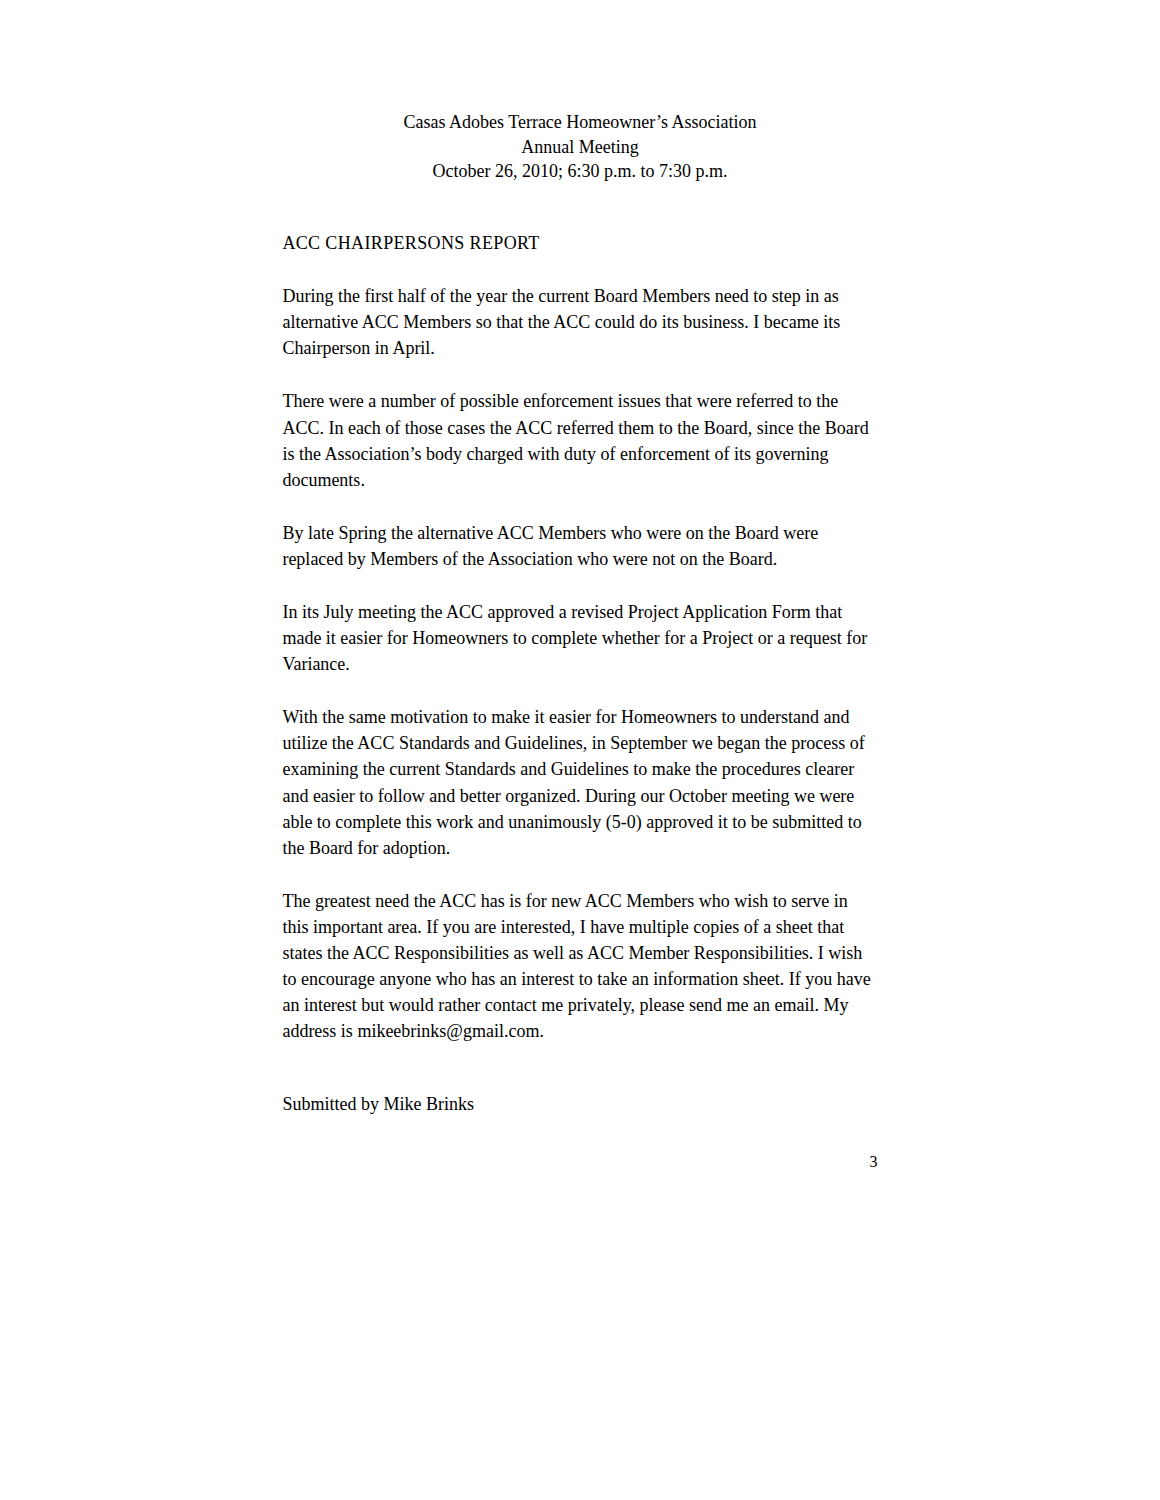Casas Adobes Terrace Homeowner’s Association
Annual Meeting
October 26, 2010; 6:30 p.m. to 7:30 p.m.
ACC CHAIRPERSONS REPORT
During the first half of the year the current Board Members need to step in as alternative ACC Members so that the ACC could do its business. I became its Chairperson in April.
There were a number of possible enforcement issues that were referred to the ACC. In each of those cases the ACC referred them to the Board, since the Board is the Association’s body charged with duty of enforcement of its governing documents.
By late Spring the alternative ACC Members who were on the Board were replaced by Members of the Association who were not on the Board.
In its July meeting the ACC approved a revised Project Application Form that made it easier for Homeowners to complete whether for a Project or a request for Variance.
With the same motivation to make it easier for Homeowners to understand and utilize the ACC Standards and Guidelines, in September we began the process of examining the current Standards and Guidelines to make the procedures clearer and easier to follow and better organized. During our October meeting we were able to complete this work and unanimously (5-0) approved it to be submitted to the Board for adoption.
The greatest need the ACC has is for new ACC Members who wish to serve in this important area. If you are interested, I have multiple copies of a sheet that states the ACC Responsibilities as well as ACC Member Responsibilities. I wish to encourage anyone who has an interest to take an information sheet. If you have an interest but would rather contact me privately, please send me an email. My address is mikeebrinks@gmail.com.
Submitted by Mike Brinks
3